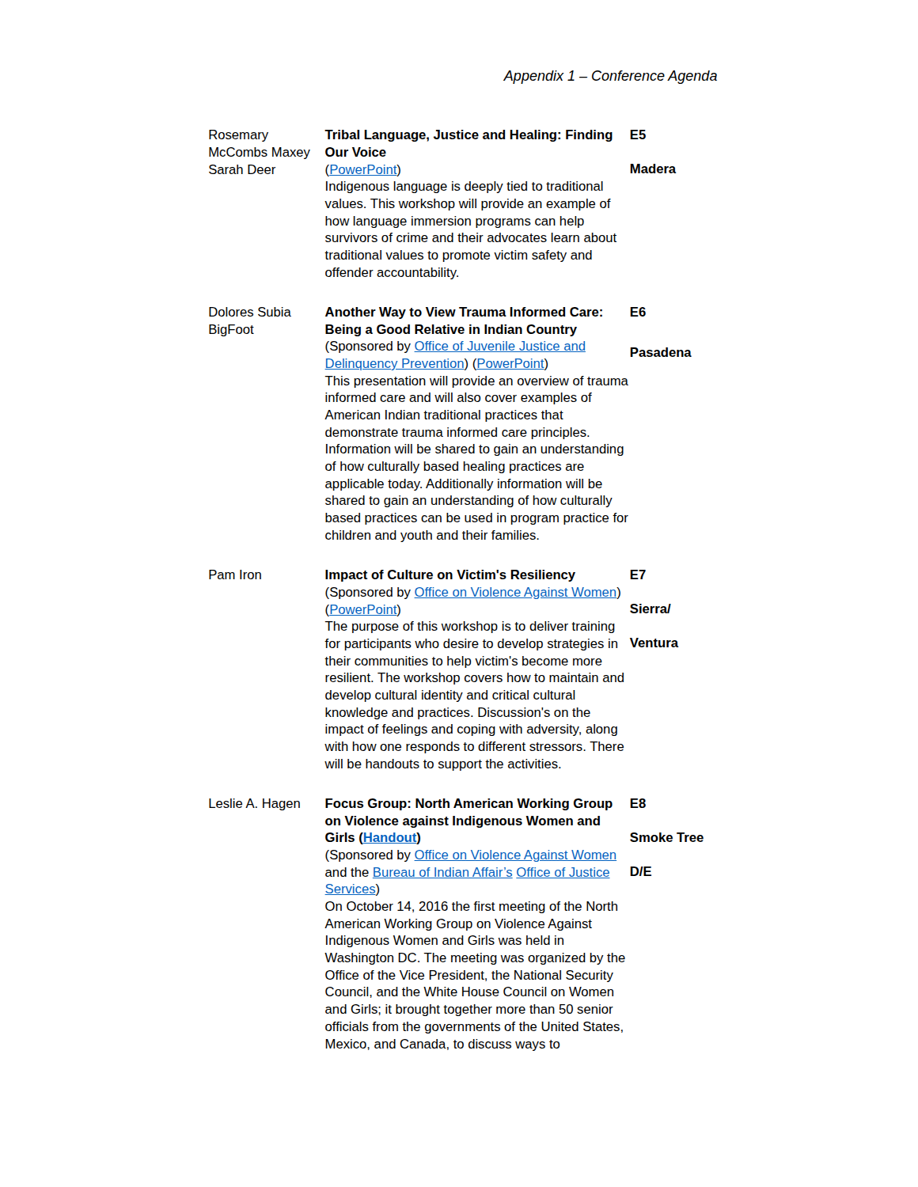Appendix 1 – Conference Agenda
| Rosemary McCombs Maxey Sarah Deer | Tribal Language, Justice and Healing: Finding Our Voice ( PowerPoint ) Indigenous language is deeply tied to traditional values. This workshop will provide an example of how language immersion programs can help survivors of crime and their advocates learn about traditional values to promote victim safety and offender accountability. | E5 Madera |
| Dolores Subia BigFoot | Another Way to View Trauma Informed Care: Being a Good Relative in Indian Country (Sponsored by Office of Juvenile Justice and Delinquency Prevention ) ( PowerPoint ) This presentation will provide an overview of trauma informed care and will also cover examples of American Indian traditional practices that demonstrate trauma informed care principles. Information will be shared to gain an understanding of how culturally based healing practices are applicable today. Additionally information will be shared to gain an understanding of how culturally based practices can be used in program practice for children and youth and their families. | E6 Pasadena |
| Pam Iron | Impact of Culture on Victim's Resiliency (Sponsored by Office on Violence Against Women ) ( PowerPoint ) The purpose of this workshop is to deliver training for participants who desire to develop strategies in their communities to help victim's become more resilient. The workshop covers how to maintain and develop cultural identity and critical cultural knowledge and practices. Discussion's on the impact of feelings and coping with adversity, along with how one responds to different stressors. There will be handouts to support the activities. | E7 Sierra/ Ventura |
| Leslie A. Hagen | Focus Group: North American Working Group on Violence against Indigenous Women and Girls ( Handout ) (Sponsored by Office on Violence Against Women and the Bureau of Indian Affair’s Office of Justice Services ) On October 14, 2016 the first meeting of the North American Working Group on Violence Against Indigenous Women and Girls was held in Washington DC. The meeting was organized by the Office of the Vice President, the National Security Council, and the White House Council on Women and Girls; it brought together more than 50 senior officials from the governments of the United States, Mexico, and Canada, to discuss ways to | E8 Smoke Tree D/E |